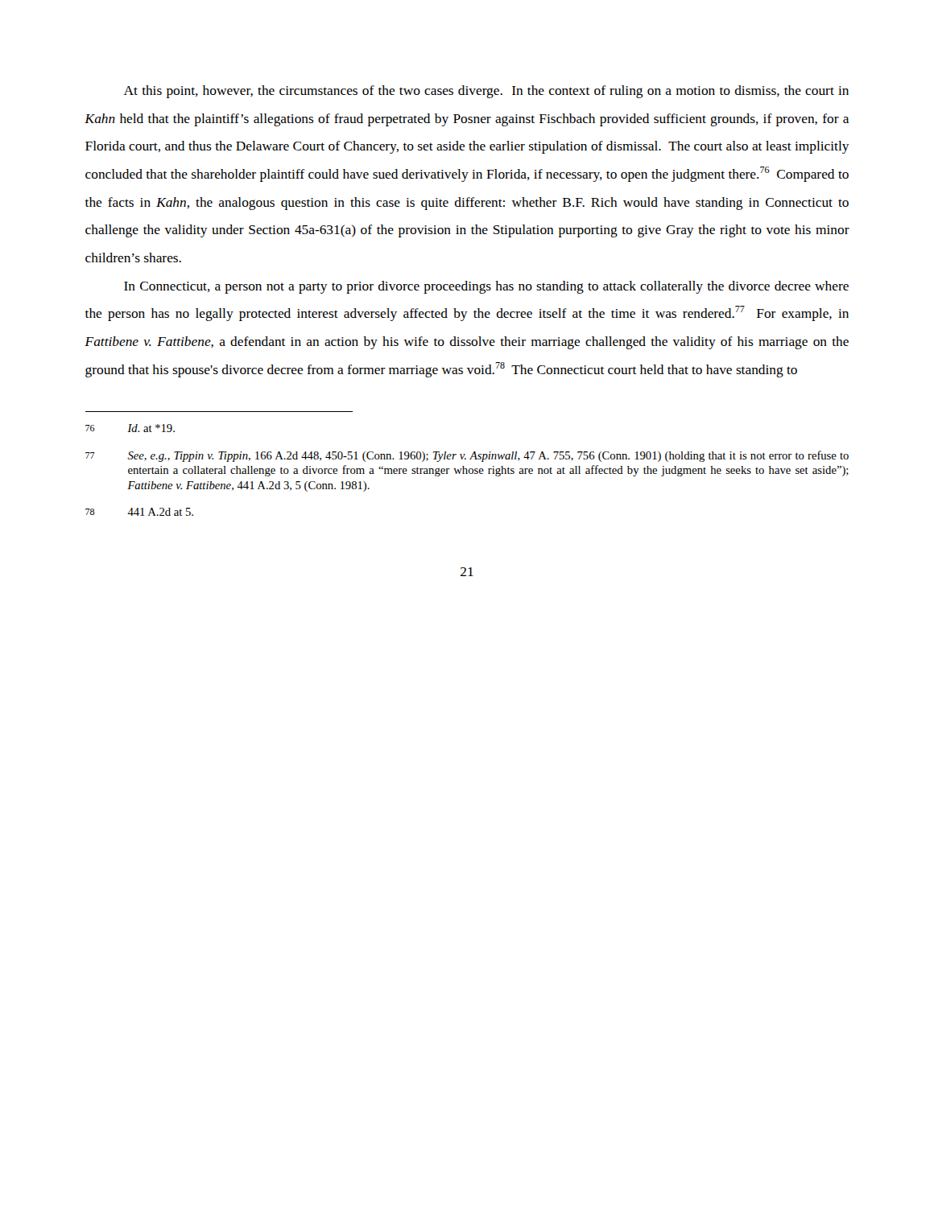At this point, however, the circumstances of the two cases diverge. In the context of ruling on a motion to dismiss, the court in Kahn held that the plaintiff’s allegations of fraud perpetrated by Posner against Fischbach provided sufficient grounds, if proven, for a Florida court, and thus the Delaware Court of Chancery, to set aside the earlier stipulation of dismissal. The court also at least implicitly concluded that the shareholder plaintiff could have sued derivatively in Florida, if necessary, to open the judgment there.76 Compared to the facts in Kahn, the analogous question in this case is quite different: whether B.F. Rich would have standing in Connecticut to challenge the validity under Section 45a-631(a) of the provision in the Stipulation purporting to give Gray the right to vote his minor children’s shares.
In Connecticut, a person not a party to prior divorce proceedings has no standing to attack collaterally the divorce decree where the person has no legally protected interest adversely affected by the decree itself at the time it was rendered.77 For example, in Fattibene v. Fattibene, a defendant in an action by his wife to dissolve their marriage challenged the validity of his marriage on the ground that his spouse's divorce decree from a former marriage was void.78 The Connecticut court held that to have standing to
76
Id. at *19.
77
See, e.g., Tippin v. Tippin, 166 A.2d 448, 450-51 (Conn. 1960); Tyler v. Aspinwall, 47 A. 755, 756 (Conn. 1901) (holding that it is not error to refuse to entertain a collateral challenge to a divorce from a “mere stranger whose rights are not at all affected by the judgment he seeks to have set aside”); Fattibene v. Fattibene, 441 A.2d 3, 5 (Conn. 1981).
78
441 A.2d at 5.
21